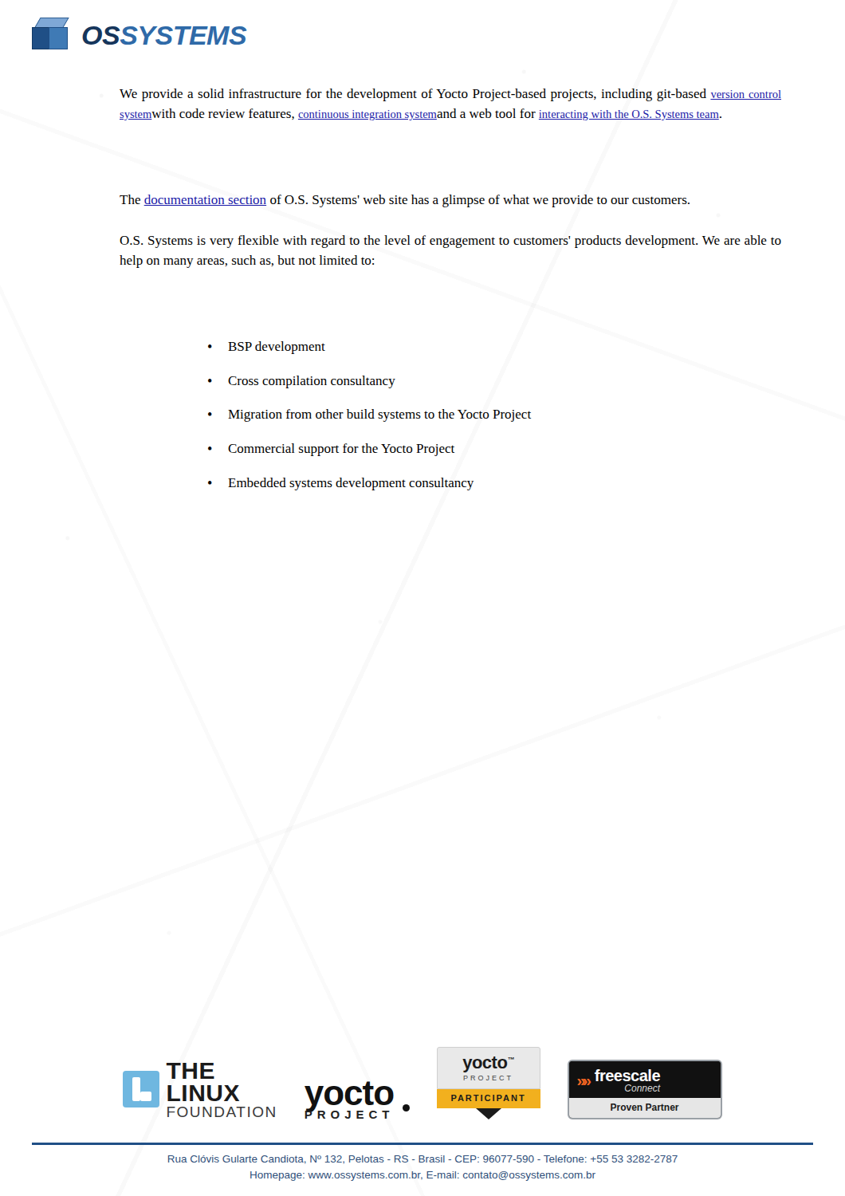OS SYSTEMS
We provide a solid infrastructure for the development of Yocto Project-based projects, including git-based version control systemwith code review features, continuous integration systemand a web tool for interacting with the O.S. Systems team.
The documentation section of O.S. Systems' web site has a glimpse of what we provide to our customers.
O.S. Systems is very flexible with regard to the level of engagement to customers' products development. We are able to help on many areas, such as, but not limited to:
BSP development
Cross compilation consultancy
Migration from other build systems to the Yocto Project
Commercial support for the Yocto Project
Embedded systems development consultancy
THE
LINUX
FOUNDATION
yocto
PROJECT
yocto™
PROJECT
PARTICIPANT
»»
freescale
Connect
Proven Partner
Rua Clóvis Gularte Candiota, Nº 132, Pelotas - RS - Brasil - CEP: 96077-590 - Telefone: +55 53 3282-2787
Homepage: www.ossystems.com.br, E-mail: contato@ossystems.com.br